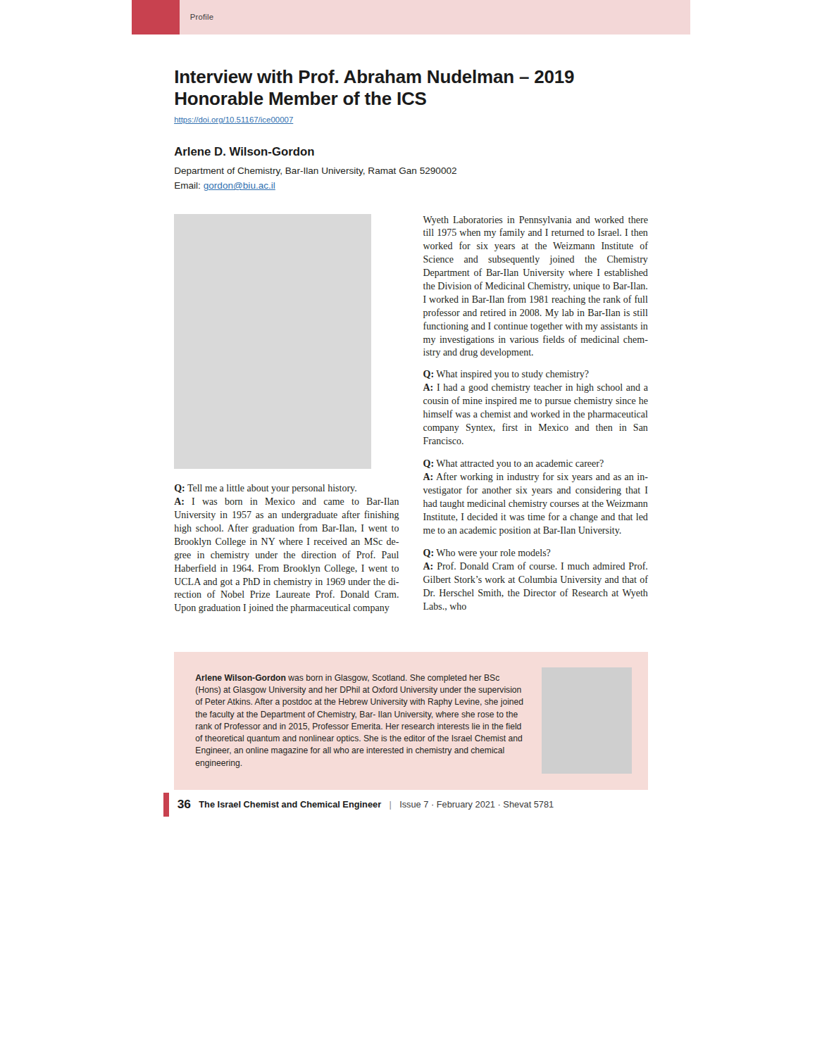Profile
Interview with Prof. Abraham Nudelman – 2019 Honorable Member of the ICS
https://doi.org/10.51167/ice00007
Arlene D. Wilson-Gordon
Department of Chemistry, Bar-Ilan University, Ramat Gan 5290002
Email: gordon@biu.ac.il
Q: Tell me a little about your personal history.
A: I was born in Mexico and came to Bar-Ilan University in 1957 as an undergraduate after finishing high school. After graduation from Bar-Ilan, I went to Brooklyn College in NY where I received an MSc degree in chemistry under the direction of Prof. Paul Haberfield in 1964. From Brooklyn College, I went to UCLA and got a PhD in chemistry in 1969 under the direction of Nobel Prize Laureate Prof. Donald Cram. Upon graduation I joined the pharmaceutical company
Wyeth Laboratories in Pennsylvania and worked there till 1975 when my family and I returned to Israel. I then worked for six years at the Weizmann Institute of Science and subsequently joined the Chemistry Department of Bar-Ilan University where I established the Division of Medicinal Chemistry, unique to Bar-Ilan. I worked in Bar-Ilan from 1981 reaching the rank of full professor and retired in 2008. My lab in Bar-Ilan is still functioning and I continue together with my assistants in my investigations in various fields of medicinal chemistry and drug development.
Q: What inspired you to study chemistry?
A: I had a good chemistry teacher in high school and a cousin of mine inspired me to pursue chemistry since he himself was a chemist and worked in the pharmaceutical company Syntex, first in Mexico and then in San Francisco.
Q: What attracted you to an academic career?
A: After working in industry for six years and as an investigator for another six years and considering that I had taught medicinal chemistry courses at the Weizmann Institute, I decided it was time for a change and that led me to an academic position at Bar-Ilan University.
Q: Who were your role models?
A: Prof. Donald Cram of course. I much admired Prof. Gilbert Stork’s work at Columbia University and that of Dr. Herschel Smith, the Director of Research at Wyeth Labs., who
Arlene Wilson-Gordon was born in Glasgow, Scotland. She completed her BSc (Hons) at Glasgow University and her DPhil at Oxford University under the supervision of Peter Atkins. After a postdoc at the Hebrew University with Raphy Levine, she joined the faculty at the Department of Chemistry, Bar- Ilan University, where she rose to the rank of Professor and in 2015, Professor Emerita. Her research interests lie in the field of theoretical quantum and nonlinear optics. She is the editor of the Israel Chemist and Engineer, an online magazine for all who are interested in chemistry and chemical engineering.
36 The Israel Chemist and Chemical Engineer | Issue 7 · February 2021 · Shevat 5781